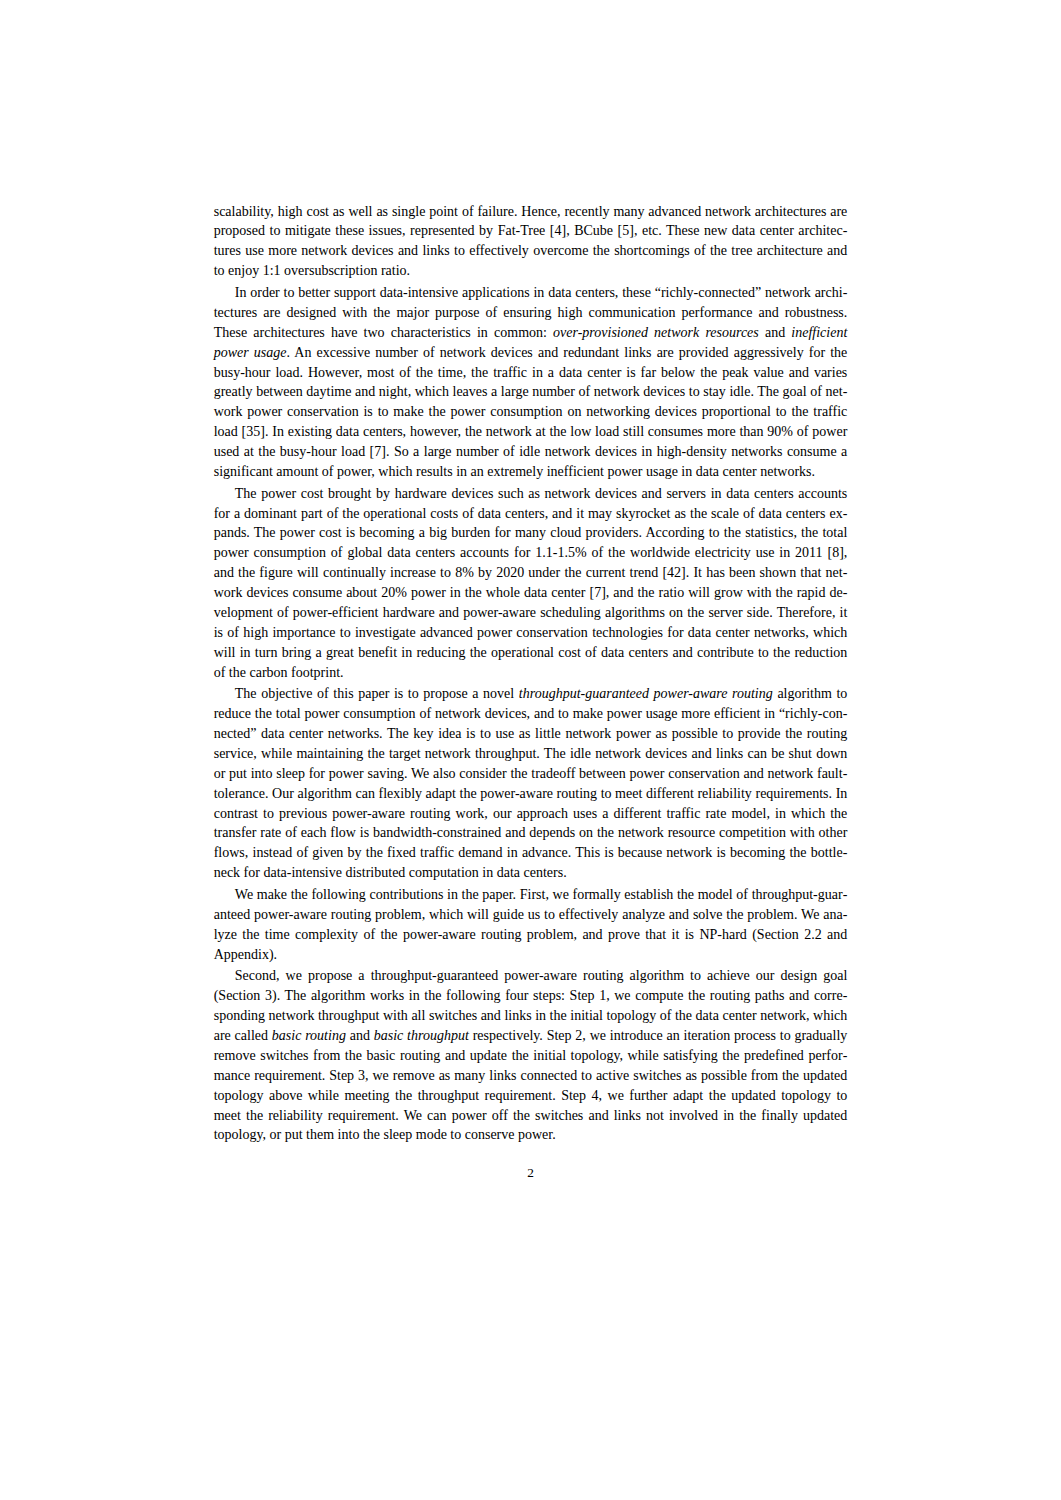scalability, high cost as well as single point of failure. Hence, recently many advanced network architectures are proposed to mitigate these issues, represented by Fat-Tree [4], BCube [5], etc. These new data center architectures use more network devices and links to effectively overcome the shortcomings of the tree architecture and to enjoy 1:1 oversubscription ratio.
In order to better support data-intensive applications in data centers, these “richly-connected” network architectures are designed with the major purpose of ensuring high communication performance and robustness. These architectures have two characteristics in common: over-provisioned network resources and inefficient power usage. An excessive number of network devices and redundant links are provided aggressively for the busy-hour load. However, most of the time, the traffic in a data center is far below the peak value and varies greatly between daytime and night, which leaves a large number of network devices to stay idle. The goal of network power conservation is to make the power consumption on networking devices proportional to the traffic load [35]. In existing data centers, however, the network at the low load still consumes more than 90% of power used at the busy-hour load [7]. So a large number of idle network devices in high-density networks consume a significant amount of power, which results in an extremely inefficient power usage in data center networks.
The power cost brought by hardware devices such as network devices and servers in data centers accounts for a dominant part of the operational costs of data centers, and it may skyrocket as the scale of data centers expands. The power cost is becoming a big burden for many cloud providers. According to the statistics, the total power consumption of global data centers accounts for 1.1-1.5% of the worldwide electricity use in 2011 [8], and the figure will continually increase to 8% by 2020 under the current trend [42]. It has been shown that network devices consume about 20% power in the whole data center [7], and the ratio will grow with the rapid development of power-efficient hardware and power-aware scheduling algorithms on the server side. Therefore, it is of high importance to investigate advanced power conservation technologies for data center networks, which will in turn bring a great benefit in reducing the operational cost of data centers and contribute to the reduction of the carbon footprint.
The objective of this paper is to propose a novel throughput-guaranteed power-aware routing algorithm to reduce the total power consumption of network devices, and to make power usage more efficient in “richly-connected” data center networks. The key idea is to use as little network power as possible to provide the routing service, while maintaining the target network throughput. The idle network devices and links can be shut down or put into sleep for power saving. We also consider the tradeoff between power conservation and network fault-tolerance. Our algorithm can flexibly adapt the power-aware routing to meet different reliability requirements. In contrast to previous power-aware routing work, our approach uses a different traffic rate model, in which the transfer rate of each flow is bandwidth-constrained and depends on the network resource competition with other flows, instead of given by the fixed traffic demand in advance. This is because network is becoming the bottleneck for data-intensive distributed computation in data centers.
We make the following contributions in the paper. First, we formally establish the model of throughput-guaranteed power-aware routing problem, which will guide us to effectively analyze and solve the problem. We analyze the time complexity of the power-aware routing problem, and prove that it is NP-hard (Section 2.2 and Appendix).
Second, we propose a throughput-guaranteed power-aware routing algorithm to achieve our design goal (Section 3). The algorithm works in the following four steps: Step 1, we compute the routing paths and corresponding network throughput with all switches and links in the initial topology of the data center network, which are called basic routing and basic throughput respectively. Step 2, we introduce an iteration process to gradually remove switches from the basic routing and update the initial topology, while satisfying the predefined performance requirement. Step 3, we remove as many links connected to active switches as possible from the updated topology above while meeting the throughput requirement. Step 4, we further adapt the updated topology to meet the reliability requirement. We can power off the switches and links not involved in the finally updated topology, or put them into the sleep mode to conserve power.
2